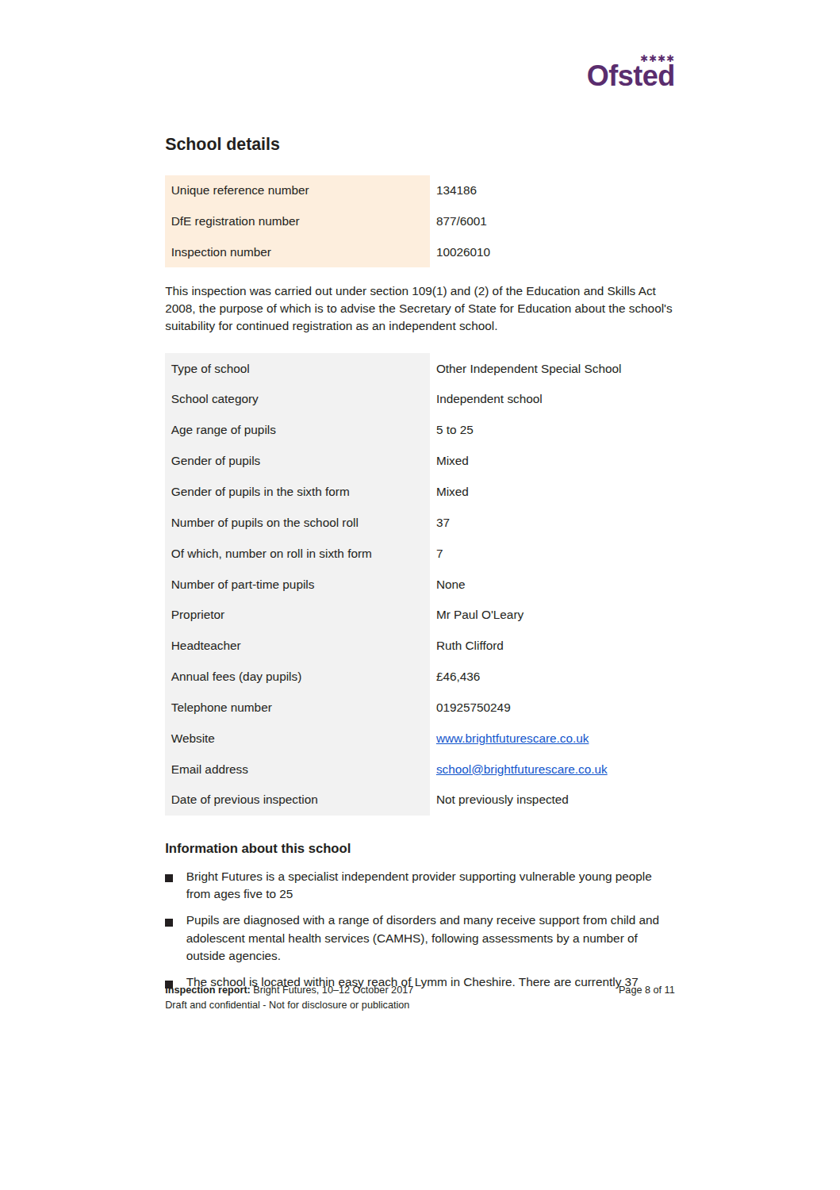✱✱✱✱
Ofsted
School details
| Unique reference number | 134186 |
| DfE registration number | 877/6001 |
| Inspection number | 10026010 |
This inspection was carried out under section 109(1) and (2) of the Education and Skills Act 2008, the purpose of which is to advise the Secretary of State for Education about the school's suitability for continued registration as an independent school.
| Type of school | Other Independent Special School |
| School category | Independent school |
| Age range of pupils | 5 to 25 |
| Gender of pupils | Mixed |
| Gender of pupils in the sixth form | Mixed |
| Number of pupils on the school roll | 37 |
| Of which, number on roll in sixth form | 7 |
| Number of part-time pupils | None |
| Proprietor | Mr Paul O'Leary |
| Headteacher | Ruth Clifford |
| Annual fees (day pupils) | £46,436 |
| Telephone number | 01925750249 |
| Website | www.brightfuturescare.co.uk |
| Email address | school@brightfuturescare.co.uk |
| Date of previous inspection | Not previously inspected |
Information about this school
Bright Futures is a specialist independent provider supporting vulnerable young people from ages five to 25
Pupils are diagnosed with a range of disorders and many receive support from child and adolescent mental health services (CAMHS), following assessments by a number of outside agencies.
The school is located within easy reach of Lymm in Cheshire. There are currently 37
Inspection report: Bright Futures, 10–12 October 2017
Draft and confidential - Not for disclosure or publication
Page 8 of 11